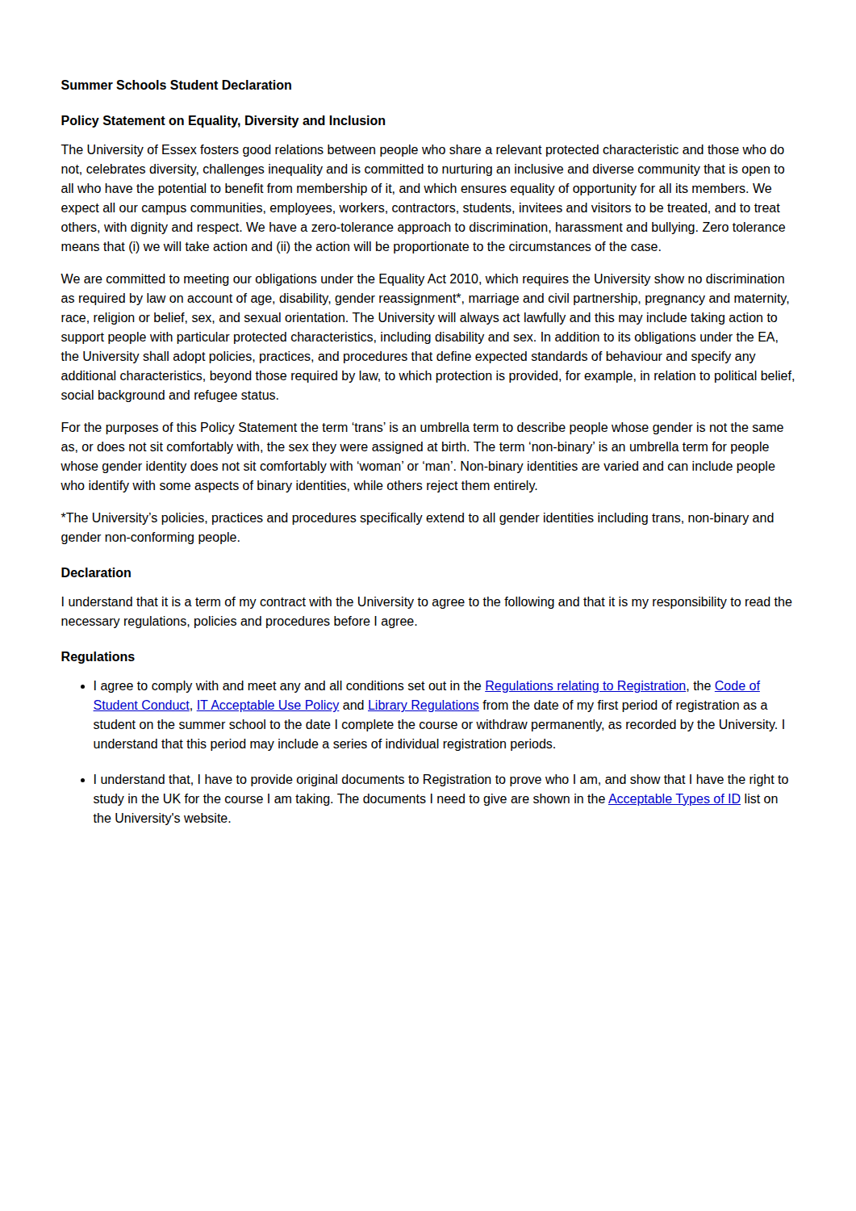Summer Schools Student Declaration
Policy Statement on Equality, Diversity and Inclusion
The University of Essex fosters good relations between people who share a relevant protected characteristic and those who do not, celebrates diversity, challenges inequality and is committed to nurturing an inclusive and diverse community that is open to all who have the potential to benefit from membership of it, and which ensures equality of opportunity for all its members. We expect all our campus communities, employees, workers, contractors, students, invitees and visitors to be treated, and to treat others, with dignity and respect. We have a zero-tolerance approach to discrimination, harassment and bullying. Zero tolerance means that (i) we will take action and (ii) the action will be proportionate to the circumstances of the case.
We are committed to meeting our obligations under the Equality Act 2010, which requires the University show no discrimination as required by law on account of age, disability, gender reassignment*, marriage and civil partnership, pregnancy and maternity, race, religion or belief, sex, and sexual orientation. The University will always act lawfully and this may include taking action to support people with particular protected characteristics, including disability and sex. In addition to its obligations under the EA, the University shall adopt policies, practices, and procedures that define expected standards of behaviour and specify any additional characteristics, beyond those required by law, to which protection is provided, for example, in relation to political belief, social background and refugee status.
For the purposes of this Policy Statement the term ‘trans’ is an umbrella term to describe people whose gender is not the same as, or does not sit comfortably with, the sex they were assigned at birth. The term ‘non-binary’ is an umbrella term for people whose gender identity does not sit comfortably with ‘woman’ or ‘man’. Non-binary identities are varied and can include people who identify with some aspects of binary identities, while others reject them entirely.
*The University’s policies, practices and procedures specifically extend to all gender identities including trans, non-binary and gender non-conforming people.
Declaration
I understand that it is a term of my contract with the University to agree to the following and that it is my responsibility to read the necessary regulations, policies and procedures before I agree.
Regulations
I agree to comply with and meet any and all conditions set out in the Regulations relating to Registration, the Code of Student Conduct, IT Acceptable Use Policy and Library Regulations from the date of my first period of registration as a student on the summer school to the date I complete the course or withdraw permanently, as recorded by the University. I understand that this period may include a series of individual registration periods.
I understand that, I have to provide original documents to Registration to prove who I am, and show that I have the right to study in the UK for the course I am taking. The documents I need to give are shown in the Acceptable Types of ID list on the University's website.